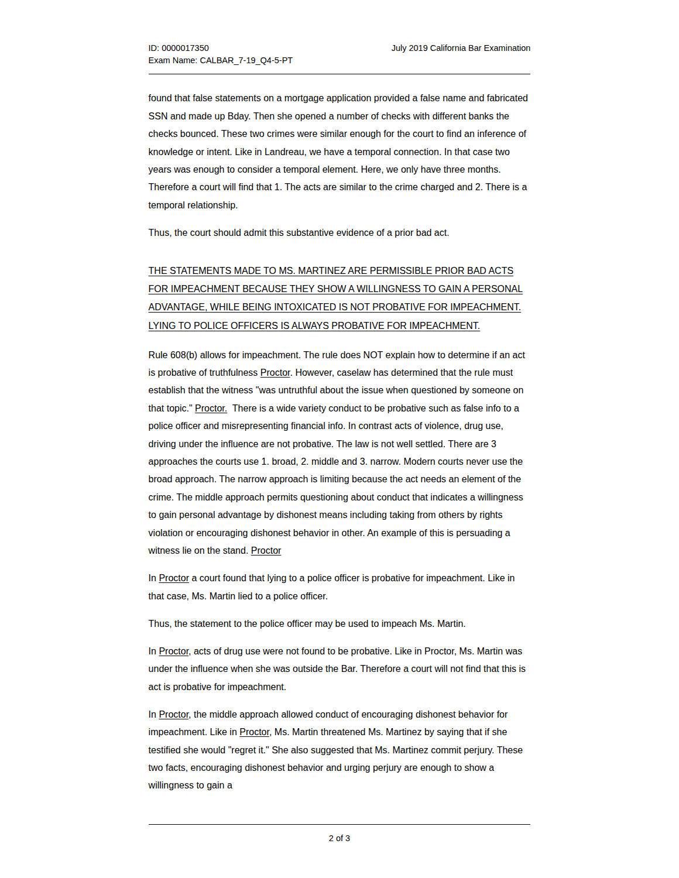ID: 0000017350
Exam Name: CALBAR_7-19_Q4-5-PT
July 2019 California Bar Examination
found that false statements on a mortgage application provided a false name and fabricated SSN and made up Bday. Then she opened a number of checks with different banks the checks bounced. These two crimes were similar enough for the court to find an inference of knowledge or intent. Like in Landreau, we have a temporal connection. In that case two years was enough to consider a temporal element. Here, we only have three months. Therefore a court will find that 1. The acts are similar to the crime charged and 2. There is a temporal relationship.
Thus, the court should admit this substantive evidence of a prior bad act.
The statements made to Ms. Martinez are permissible prior bad acts for impeachment because they show a willingness to gain a personal advantage, while being intoxicated is not probative for impeachment. Lying to police officers is always probative for impeachment.
Rule 608(b) allows for impeachment. The rule does NOT explain how to determine if an act is probative of truthfulness Proctor. However, caselaw has determined that the rule must establish that the witness "was untruthful about the issue when questioned by someone on that topic." Proctor. There is a wide variety conduct to be probative such as false info to a police officer and misrepresenting financial info. In contrast acts of violence, drug use, driving under the influence are not probative. The law is not well settled. There are 3 approaches the courts use 1. broad, 2. middle and 3. narrow. Modern courts never use the broad approach. The narrow approach is limiting because the act needs an element of the crime. The middle approach permits questioning about conduct that indicates a willingness to gain personal advantage by dishonest means including taking from others by rights violation or encouraging dishonest behavior in other. An example of this is persuading a witness lie on the stand. Proctor
In Proctor a court found that lying to a police officer is probative for impeachment. Like in that case, Ms. Martin lied to a police officer.
Thus, the statement to the police officer may be used to impeach Ms. Martin.
In Proctor, acts of drug use were not found to be probative. Like in Proctor, Ms. Martin was under the influence when she was outside the Bar. Therefore a court will not find that this is act is probative for impeachment.
In Proctor, the middle approach allowed conduct of encouraging dishonest behavior for impeachment. Like in Proctor, Ms. Martin threatened Ms. Martinez by saying that if she testified she would "regret it." She also suggested that Ms. Martinez commit perjury. These two facts, encouraging dishonest behavior and urging perjury are enough to show a willingness to gain a
2 of 3